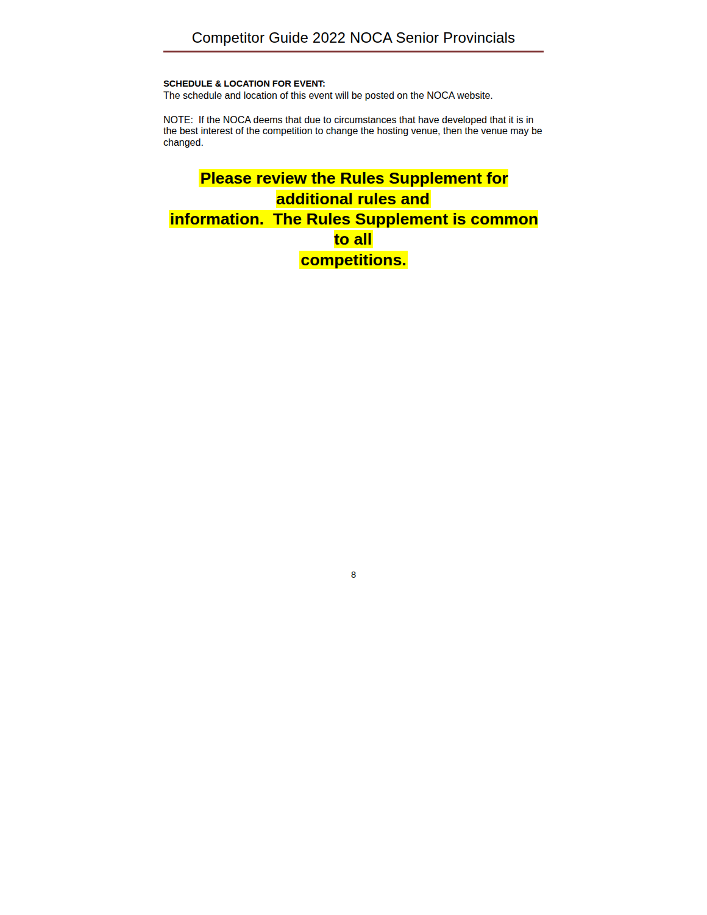Competitor Guide 2022 NOCA Senior Provincials
SCHEDULE & LOCATION FOR EVENT:
The schedule and location of this event will be posted on the NOCA website.
NOTE: If the NOCA deems that due to circumstances that have developed that it is in the best interest of the competition to change the hosting venue, then the venue may be changed.
Please review the Rules Supplement for additional rules and
information. The Rules Supplement is common to all
competitions.
8